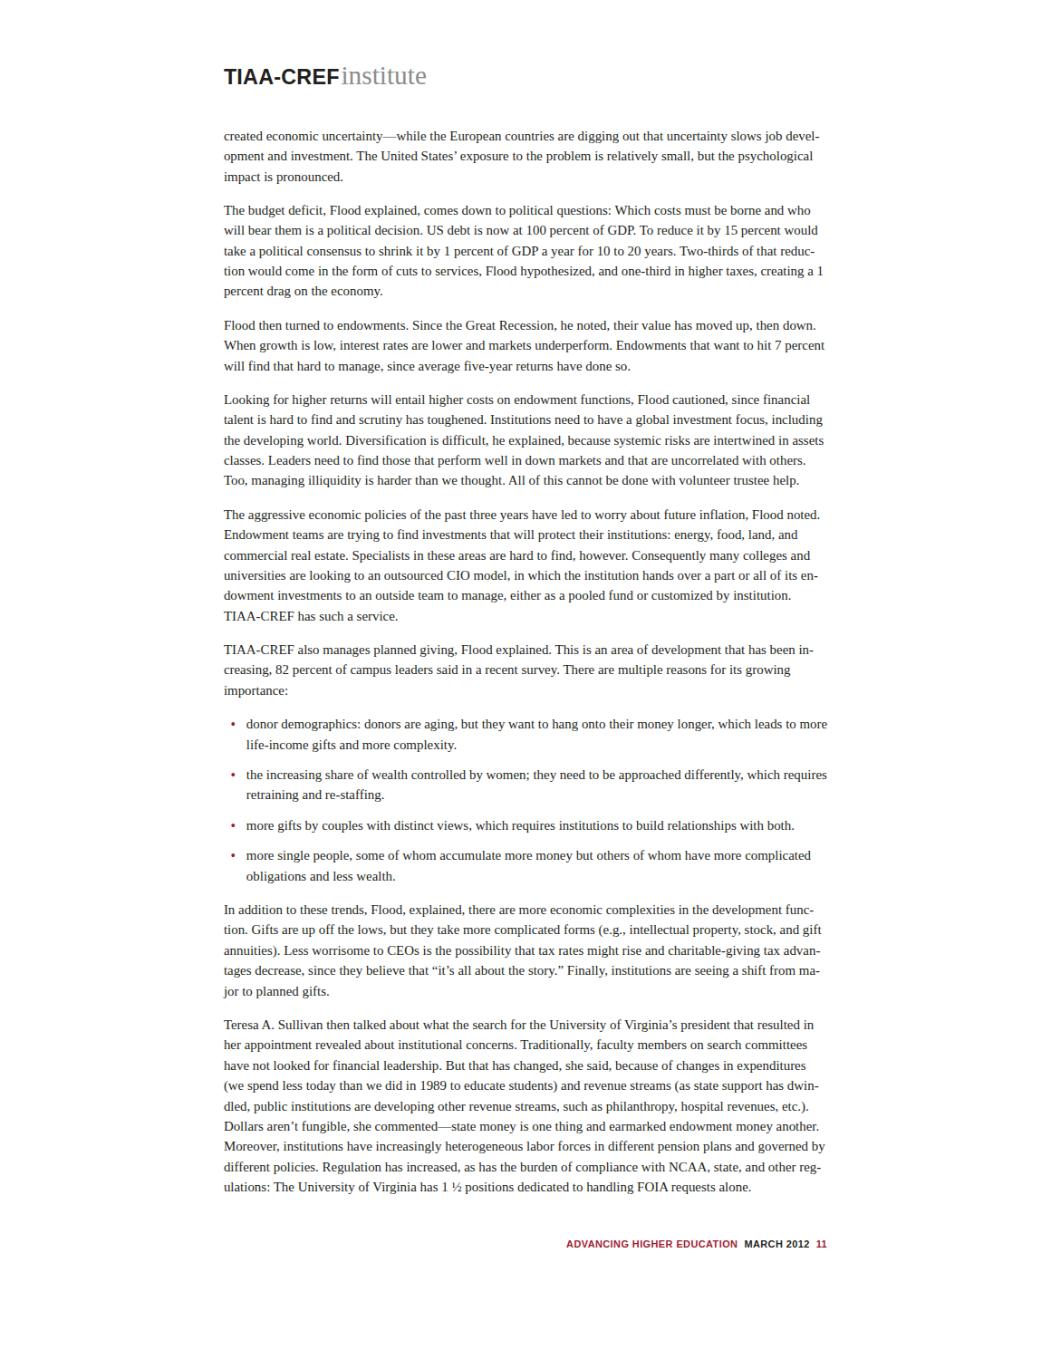TIAA-CREF institute
created economic uncertainty—while the European countries are digging out that uncertainty slows job development and investment. The United States’ exposure to the problem is relatively small, but the psychological impact is pronounced.
The budget deficit, Flood explained, comes down to political questions: Which costs must be borne and who will bear them is a political decision. US debt is now at 100 percent of GDP. To reduce it by 15 percent would take a political consensus to shrink it by 1 percent of GDP a year for 10 to 20 years. Two-thirds of that reduction would come in the form of cuts to services, Flood hypothesized, and one-third in higher taxes, creating a 1 percent drag on the economy.
Flood then turned to endowments. Since the Great Recession, he noted, their value has moved up, then down. When growth is low, interest rates are lower and markets underperform. Endowments that want to hit 7 percent will find that hard to manage, since average five-year returns have done so.
Looking for higher returns will entail higher costs on endowment functions, Flood cautioned, since financial talent is hard to find and scrutiny has toughened. Institutions need to have a global investment focus, including the developing world. Diversification is difficult, he explained, because systemic risks are intertwined in assets classes. Leaders need to find those that perform well in down markets and that are uncorrelated with others. Too, managing illiquidity is harder than we thought. All of this cannot be done with volunteer trustee help.
The aggressive economic policies of the past three years have led to worry about future inflation, Flood noted. Endowment teams are trying to find investments that will protect their institutions: energy, food, land, and commercial real estate. Specialists in these areas are hard to find, however. Consequently many colleges and universities are looking to an outsourced CIO model, in which the institution hands over a part or all of its endowment investments to an outside team to manage, either as a pooled fund or customized by institution. TIAA-CREF has such a service.
TIAA-CREF also manages planned giving, Flood explained. This is an area of development that has been increasing, 82 percent of campus leaders said in a recent survey. There are multiple reasons for its growing importance:
donor demographics: donors are aging, but they want to hang onto their money longer, which leads to more life-income gifts and more complexity.
the increasing share of wealth controlled by women; they need to be approached differently, which requires retraining and re-staffing.
more gifts by couples with distinct views, which requires institutions to build relationships with both.
more single people, some of whom accumulate more money but others of whom have more complicated obligations and less wealth.
In addition to these trends, Flood, explained, there are more economic complexities in the development function. Gifts are up off the lows, but they take more complicated forms (e.g., intellectual property, stock, and gift annuities). Less worrisome to CEOs is the possibility that tax rates might rise and charitable-giving tax advantages decrease, since they believe that “it’s all about the story.” Finally, institutions are seeing a shift from major to planned gifts.
Teresa A. Sullivan then talked about what the search for the University of Virginia’s president that resulted in her appointment revealed about institutional concerns. Traditionally, faculty members on search committees have not looked for financial leadership. But that has changed, she said, because of changes in expenditures (we spend less today than we did in 1989 to educate students) and revenue streams (as state support has dwindled, public institutions are developing other revenue streams, such as philanthropy, hospital revenues, etc.). Dollars aren’t fungible, she commented—state money is one thing and earmarked endowment money another. Moreover, institutions have increasingly heterogeneous labor forces in different pension plans and governed by different policies. Regulation has increased, as has the burden of compliance with NCAA, state, and other regulations: The University of Virginia has 1 ½ positions dedicated to handling FOIA requests alone.
ADVANCING HIGHER EDUCATION MARCH 2012 11